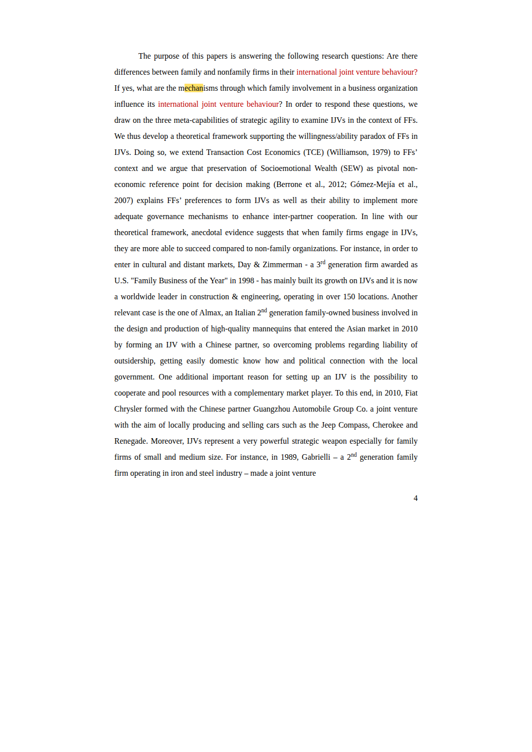The purpose of this papers is answering the following research questions: Are there differences between family and nonfamily firms in their international joint venture behaviour? If yes, what are the mechanisms through which family involvement in a business organization influence its international joint venture behaviour? In order to respond these questions, we draw on the three meta-capabilities of strategic agility to examine IJVs in the context of FFs. We thus develop a theoretical framework supporting the willingness/ability paradox of FFs in IJVs. Doing so, we extend Transaction Cost Economics (TCE) (Williamson, 1979) to FFs’ context and we argue that preservation of Socioemotional Wealth (SEW) as pivotal non-economic reference point for decision making (Berrone et al., 2012; Gómez-Mejía et al., 2007) explains FFs’ preferences to form IJVs as well as their ability to implement more adequate governance mechanisms to enhance inter-partner cooperation. In line with our theoretical framework, anecdotal evidence suggests that when family firms engage in IJVs, they are more able to succeed compared to non-family organizations. For instance, in order to enter in cultural and distant markets, Day & Zimmerman - a 3rd generation firm awarded as U.S. "Family Business of the Year" in 1998 - has mainly built its growth on IJVs and it is now a worldwide leader in construction & engineering, operating in over 150 locations. Another relevant case is the one of Almax, an Italian 2nd generation family-owned business involved in the design and production of high-quality mannequins that entered the Asian market in 2010 by forming an IJV with a Chinese partner, so overcoming problems regarding liability of outsidership, getting easily domestic know how and political connection with the local government. One additional important reason for setting up an IJV is the possibility to cooperate and pool resources with a complementary market player. To this end, in 2010, Fiat Chrysler formed with the Chinese partner Guangzhou Automobile Group Co. a joint venture with the aim of locally producing and selling cars such as the Jeep Compass, Cherokee and Renegade. Moreover, IJVs represent a very powerful strategic weapon especially for family firms of small and medium size. For instance, in 1989, Gabrielli – a 2nd generation family firm operating in iron and steel industry – made a joint venture
4